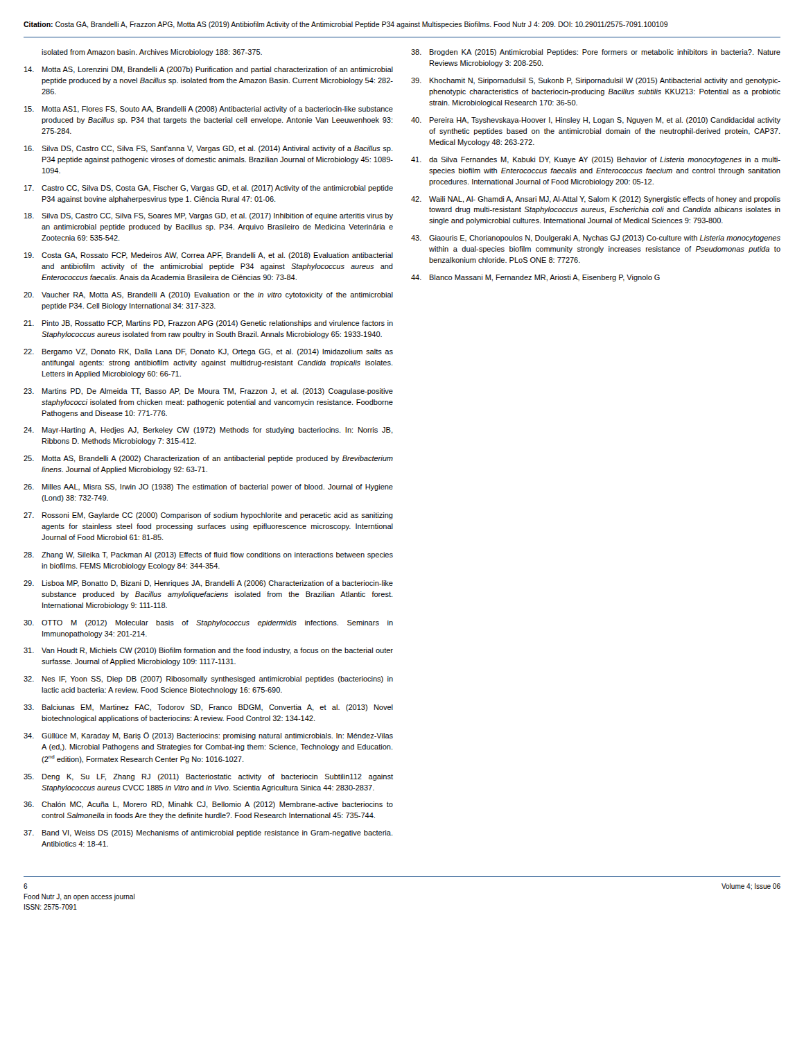Citation: Costa GA, Brandelli A, Frazzon APG, Motta AS (2019) Antibiofilm Activity of the Antimicrobial Peptide P34 against Multispecies Biofilms. Food Nutr J 4: 209. DOI: 10.29011/2575-7091.100109
isolated from Amazon basin. Archives Microbiology 188: 367-375.
14. Motta AS, Lorenzini DM, Brandelli A (2007b) Purification and partial characterization of an antimicrobial peptide produced by a novel Bacillus sp. isolated from the Amazon Basin. Current Microbiology 54: 282-286.
15. Motta AS1, Flores FS, Souto AA, Brandelli A (2008) Antibacterial activity of a bacteriocin-like substance produced by Bacillus sp. P34 that targets the bacterial cell envelope. Antonie Van Leeuwenhoek 93: 275-284.
16. Silva DS, Castro CC, Silva FS, Sant'anna V, Vargas GD, et al. (2014) Antiviral activity of a Bacillus sp. P34 peptide against pathogenic viroses of domestic animals. Brazilian Journal of Microbiology 45: 1089-1094.
17. Castro CC, Silva DS, Costa GA, Fischer G, Vargas GD, et al. (2017) Activity of the antimicrobial peptide P34 against bovine alphaherpesvirus type 1. Ciência Rural 47: 01-06.
18. Silva DS, Castro CC, Silva FS, Soares MP, Vargas GD, et al. (2017) Inhibition of equine arteritis virus by an antimicrobial peptide produced by Bacillus sp. P34. Arquivo Brasileiro de Medicina Veterinária e Zootecnia 69: 535-542.
19. Costa GA, Rossato FCP, Medeiros AW, Correa APF, Brandelli A, et al. (2018) Evaluation antibacterial and antibiofilm activity of the antimicrobial peptide P34 against Staphylococcus aureus and Enterococcus faecalis. Anais da Academia Brasileira de Ciências 90: 73-84.
20. Vaucher RA, Motta AS, Brandelli A (2010) Evaluation or the in vitro cytotoxicity of the antimicrobial peptide P34. Cell Biology International 34: 317-323.
21. Pinto JB, Rossatto FCP, Martins PD, Frazzon APG (2014) Genetic relationships and virulence factors in Staphylococcus aureus isolated from raw poultry in South Brazil. Annals Microbiology 65: 1933-1940.
22. Bergamo VZ, Donato RK, Dalla Lana DF, Donato KJ, Ortega GG, et al. (2014) Imidazolium salts as antifungal agents: strong antibiofilm activity against multidrug-resistant Candida tropicalis isolates. Letters in Applied Microbiology 60: 66-71.
23. Martins PD, De Almeida TT, Basso AP, De Moura TM, Frazzon J, et al. (2013) Coagulase-positive staphylococci isolated from chicken meat: pathogenic potential and vancomycin resistance. Foodborne Pathogens and Disease 10: 771-776.
24. Mayr-Harting A, Hedjes AJ, Berkeley CW (1972) Methods for studying bacteriocins. In: Norris JB, Ribbons D. Methods Microbiology 7: 315-412.
25. Motta AS, Brandelli A (2002) Characterization of an antibacterial peptide produced by Brevibacterium linens. Journal of Applied Microbiology 92: 63-71.
26. Milles AAL, Misra SS, Irwin JO (1938) The estimation of bacterial power of blood. Journal of Hygiene (Lond) 38: 732-749.
27. Rossoni EM, Gaylarde CC (2000) Comparison of sodium hypochlorite and peracetic acid as sanitizing agents for stainless steel food processing surfaces using epifluorescence microscopy. Interntional Journal of Food Microbiol 61: 81-85.
28. Zhang W, Sileika T, Packman AI (2013) Effects of fluid flow conditions on interactions between species in biofilms. FEMS Microbiology Ecology 84: 344-354.
29. Lisboa MP, Bonatto D, Bizani D, Henriques JA, Brandelli A (2006) Characterization of a bacteriocin-like substance produced by Bacillus amyloliquefaciens isolated from the Brazilian Atlantic forest. International Microbiology 9: 111-118.
30. OTTO M (2012) Molecular basis of Staphylococcus epidermidis infections. Seminars in Immunopathology 34: 201-214.
31. Van Houdt R, Michiels CW (2010) Biofilm formation and the food industry, a focus on the bacterial outer surfasse. Journal of Applied Microbiology 109: 1117-1131.
32. Nes IF, Yoon SS, Diep DB (2007) Ribosomally synthesisged antimicrobial peptides (bacteriocins) in lactic acid bacteria: A review. Food Science Biotechnology 16: 675-690.
33. Balciunas EM, Martinez FAC, Todorov SD, Franco BDGM, Convertia A, et al. (2013) Novel biotechnological applications of bacteriocins: A review. Food Control 32: 134-142.
34. Güllüce M, Karaday M, Bariş Ö (2013) Bacteriocins: promising natural antimicrobials. In: Méndez-Vilas A (ed,). Microbial Pathogens and Strategies for Combat-ing them: Science, Technology and Education. (2nd edition), Formatex Research Center Pg No: 1016-1027.
35. Deng K, Su LF, Zhang RJ (2011) Bacteriostatic activity of bacteriocin Subtilin112 against Staphylococcus aureus CVCC 1885 in Vitro and in Vivo. Scientia Agricultura Sinica 44: 2830-2837.
36. Chalón MC, Acuña L, Morero RD, Minahk CJ, Bellomio A (2012) Membrane-active bacteriocins to control Salmonella in foods Are they the definite hurdle?. Food Research International 45: 735-744.
37. Band VI, Weiss DS (2015) Mechanisms of antimicrobial peptide resistance in Gram-negative bacteria. Antibiotics 4: 18-41.
38. Brogden KA (2015) Antimicrobial Peptides: Pore formers or metabolic inhibitors in bacteria?. Nature Reviews Microbiology 3: 208-250.
39. Khochamit N, Siripornadulsil S, Sukonb P, Siripornadulsil W (2015) Antibacterial activity and genotypic-phenotypic characteristics of bacteriocin-producing Bacillus subtilis KKU213: Potential as a probiotic strain. Microbiological Research 170: 36-50.
40. Pereira HA, Tsyshevskaya-Hoover I, Hinsley H, Logan S, Nguyen M, et al. (2010) Candidacidal activity of synthetic peptides based on the antimicrobial domain of the neutrophil-derived protein, CAP37. Medical Mycology 48: 263-272.
41. da Silva Fernandes M, Kabuki DY, Kuaye AY (2015) Behavior of Listeria monocytogenes in a multi-species biofilm with Enterococcus faecalis and Enterococcus faecium and control through sanitation procedures. International Journal of Food Microbiology 200: 05-12.
42. Waili NAL, Al- Ghamdi A, Ansari MJ, Al-Attal Y, Salom K (2012) Synergistic effects of honey and propolis toward drug multi-resistant Staphylococcus aureus, Escherichia coli and Candida albicans isolates in single and polymicrobial cultures. International Journal of Medical Sciences 9: 793-800.
43. Giaouris E, Chorianopoulos N, Doulgeraki A, Nychas GJ (2013) Co-culture with Listeria monocytogenes within a dual-species biofilm community strongly increases resistance of Pseudomonas putida to benzalkonium chloride. PLoS ONE 8: 77276.
44. Blanco Massani M, Fernandez MR, Ariosti A, Eisenberg P, Vignolo G
6
Food Nutr J, an open access journal
ISSN: 2575-7091
Volume 4; Issue 06